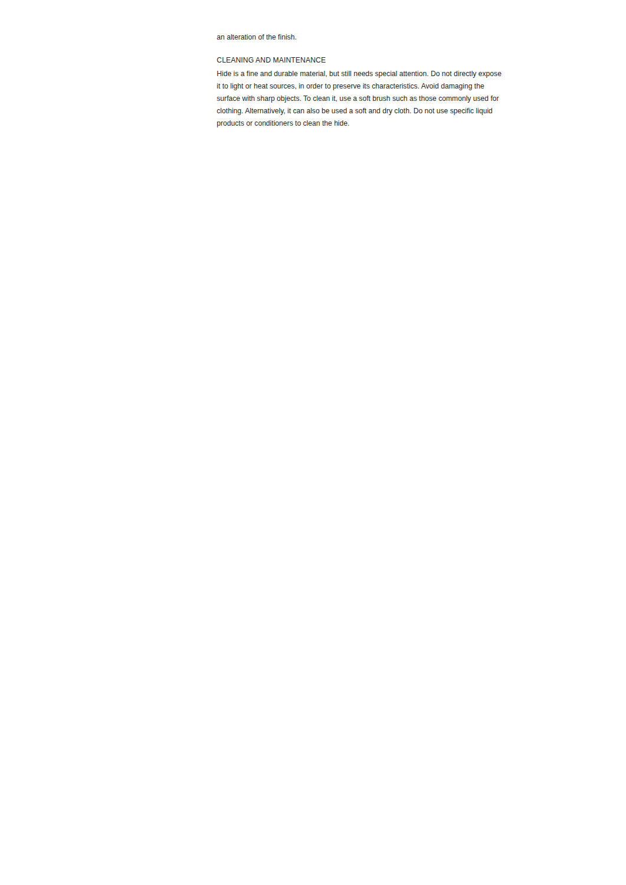an alteration of the finish.
CLEANING AND MAINTENANCE
Hide is a fine and durable material, but still needs special attention. Do not directly expose it to light or heat sources, in order to preserve its characteristics. Avoid damaging the surface with sharp objects. To clean it, use a soft brush such as those commonly used for clothing. Alternatively, it can also be used a soft and dry cloth. Do not use specific liquid products or conditioners to clean the hide.